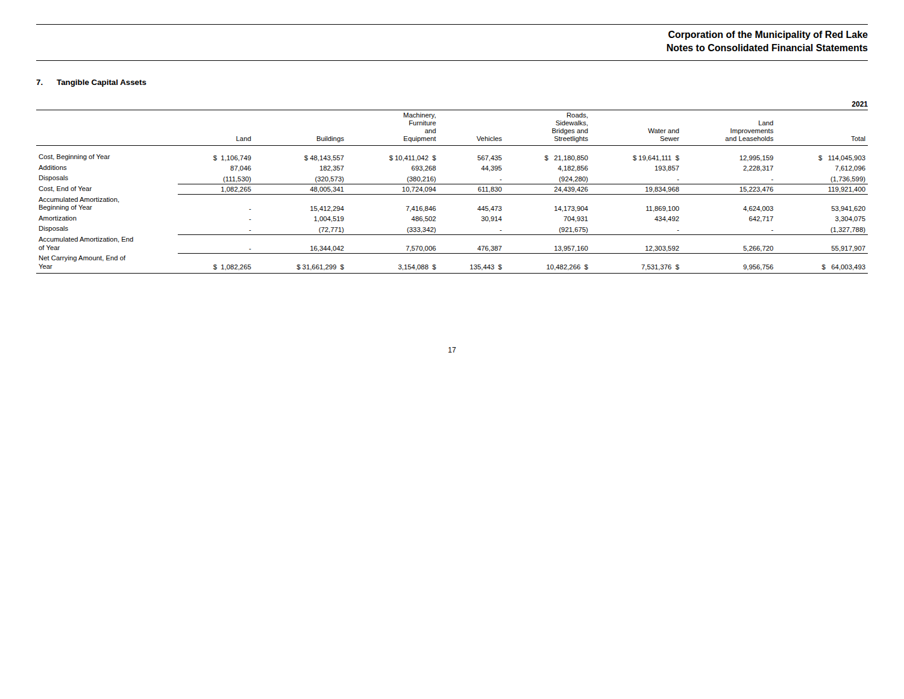Corporation of the Municipality of Red Lake
Notes to Consolidated Financial Statements
7. Tangible Capital Assets
2021
| | Land | Buildings | Machinery, Furniture and Equipment | Vehicles | Roads, Sidewalks, Bridges and Streetlights | Water and Sewer | Land Improvements and Leaseholds | Total |
| --- | --- | --- | --- | --- | --- | --- | --- | --- |
| Cost, Beginning of Year | $ 1,106,749 | $ 48,143,557 | $ 10,411,042 $ | 567,435 | $ 21,180,850 | $ 19,641,111 $ | 12,995,159 | $ 114,045,903 |
| Additions | 87,046 | 182,357 | 693,268 | 44,395 | 4,182,856 | 193,857 | 2,228,317 | 7,612,096 |
| Disposals | (111,530) | (320,573) | (380,216) | - | (924,280) | - | - | (1,736,599) |
| Cost, End of Year | 1,082,265 | 48,005,341 | 10,724,094 | 611,830 | 24,439,426 | 19,834,968 | 15,223,476 | 119,921,400 |
| Accumulated Amortization, Beginning of Year | - | 15,412,294 | 7,416,846 | 445,473 | 14,173,904 | 11,869,100 | 4,624,003 | 53,941,620 |
| Amortization | - | 1,004,519 | 486,502 | 30,914 | 704,931 | 434,492 | 642,717 | 3,304,075 |
| Disposals | - | (72,771) | (333,342) | - | (921,675) | - | - | (1,327,788) |
| Accumulated Amortization, End of Year | - | 16,344,042 | 7,570,006 | 476,387 | 13,957,160 | 12,303,592 | 5,266,720 | 55,917,907 |
| Net Carrying Amount, End of Year | $ 1,082,265 | $ 31,661,299 $ | 3,154,088 $ | 135,443 $ | 10,482,266 $ | 7,531,376 $ | 9,956,756 | $ 64,003,493 |
17